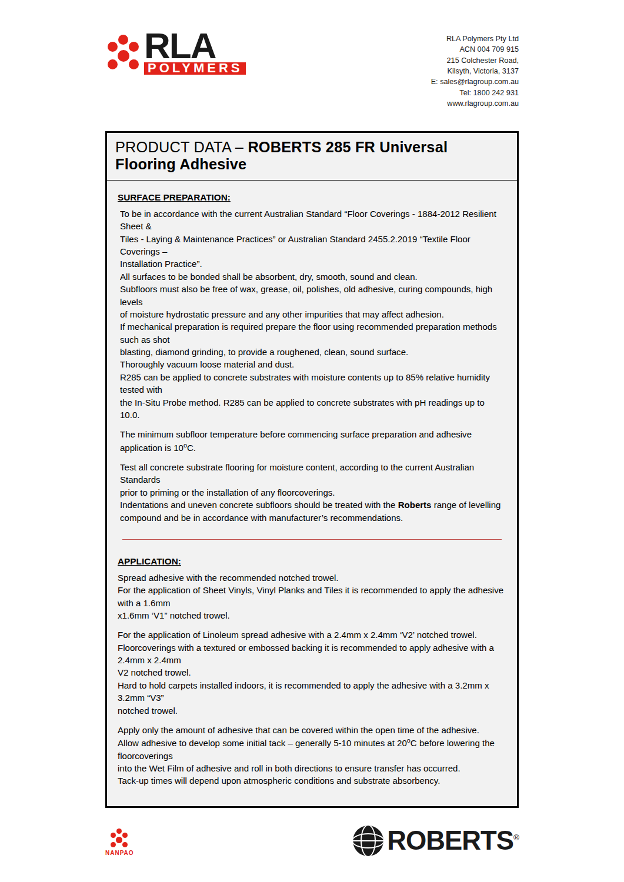RLA POLYMERS
RLA Polymers Pty Ltd
ACN 004 709 915
215 Colchester Road,
Kilsyth, Victoria, 3137
E: sales@rlagroup.com.au
Tel: 1800 242 931
www.rlagroup.com.au
PRODUCT DATA – ROBERTS 285 FR Universal Flooring Adhesive
SURFACE PREPARATION:
To be in accordance with the current Australian Standard “Floor Coverings - 1884-2012 Resilient Sheet &
Tiles - Laying & Maintenance Practices” or Australian Standard 2455.2.2019 “Textile Floor Coverings –
Installation Practice”.
All surfaces to be bonded shall be absorbent, dry, smooth, sound and clean.
Subfloors must also be free of wax, grease, oil, polishes, old adhesive, curing compounds, high levels
of moisture hydrostatic pressure and any other impurities that may affect adhesion.
If mechanical preparation is required prepare the floor using recommended preparation methods such as shot
blasting, diamond grinding, to provide a roughened, clean, sound surface.
Thoroughly vacuum loose material and dust.
R285 can be applied to concrete substrates with moisture contents up to 85% relative humidity tested with
the In-Situ Probe method. R285 can be applied to concrete substrates with pH readings up to 10.0.
The minimum subfloor temperature before commencing surface preparation and adhesive application is 10oC.
Test all concrete substrate flooring for moisture content, according to the current Australian Standards
prior to priming or the installation of any floorcoverings.
Indentations and uneven concrete subfloors should be treated with the Roberts range of levelling
compound and be in accordance with manufacturer’s recommendations.
APPLICATION:
Spread adhesive with the recommended notched trowel.
For the application of Sheet Vinyls, Vinyl Planks and Tiles it is recommended to apply the adhesive with a 1.6mm
x1.6mm ‘V1” notched trowel.
For the application of Linoleum spread adhesive with a 2.4mm x 2.4mm ‘V2’ notched trowel.
Floorcoverings with a textured or embossed backing it is recommended to apply adhesive with a 2.4mm x 2.4mm
V2 notched trowel.
Hard to hold carpets installed indoors, it is recommended to apply the adhesive with a 3.2mm x 3.2mm “V3”
notched trowel.
Apply only the amount of adhesive that can be covered within the open time of the adhesive.
Allow adhesive to develop some initial tack – generally 5-10 minutes at 20oC before lowering the floorcoverings
into the Wet Film of adhesive and roll in both directions to ensure transfer has occurred.
Tack-up times will depend upon atmospheric conditions and substrate absorbency.
NANPAO
ROBERTS®